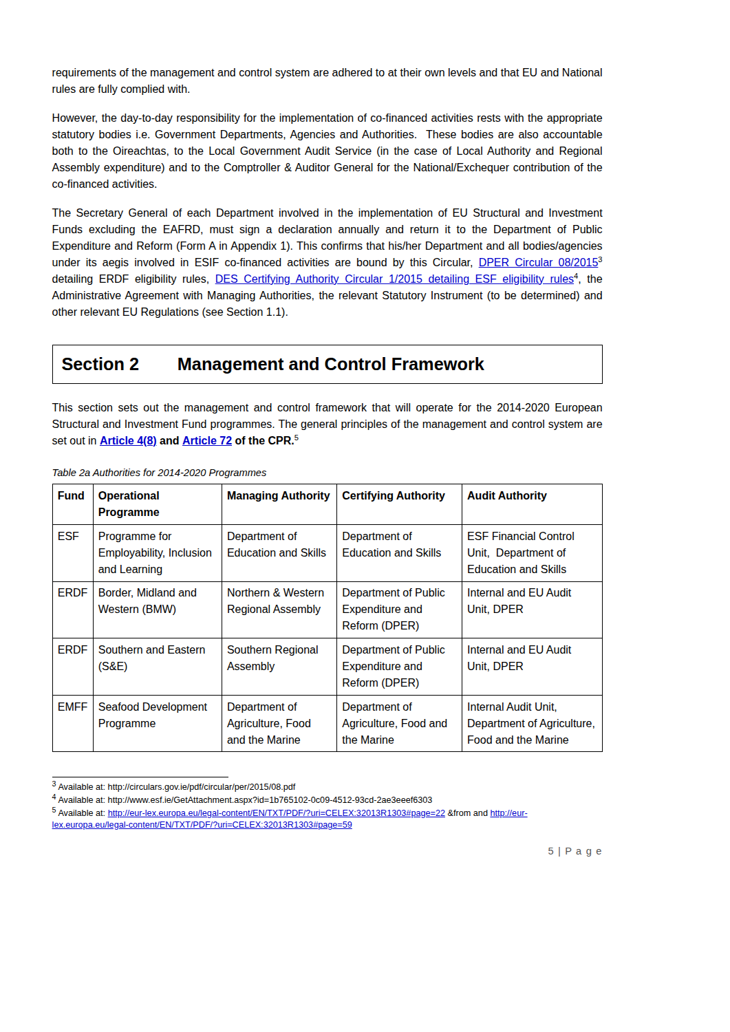requirements of the management and control system are adhered to at their own levels and that EU and National rules are fully complied with.
However, the day-to-day responsibility for the implementation of co-financed activities rests with the appropriate statutory bodies i.e. Government Departments, Agencies and Authorities. These bodies are also accountable both to the Oireachtas, to the Local Government Audit Service (in the case of Local Authority and Regional Assembly expenditure) and to the Comptroller & Auditor General for the National/Exchequer contribution of the co-financed activities.
The Secretary General of each Department involved in the implementation of EU Structural and Investment Funds excluding the EAFRD, must sign a declaration annually and return it to the Department of Public Expenditure and Reform (Form A in Appendix 1). This confirms that his/her Department and all bodies/agencies under its aegis involved in ESIF co-financed activities are bound by this Circular, DPER Circular 08/20153 detailing ERDF eligibility rules, DES Certifying Authority Circular 1/2015 detailing ESF eligibility rules4, the Administrative Agreement with Managing Authorities, the relevant Statutory Instrument (to be determined) and other relevant EU Regulations (see Section 1.1).
Section 2 Management and Control Framework
This section sets out the management and control framework that will operate for the 2014-2020 European Structural and Investment Fund programmes. The general principles of the management and control system are set out in Article 4(8) and Article 72 of the CPR.5
Table 2a Authorities for 2014-2020 Programmes
| Fund | Operational Programme | Managing Authority | Certifying Authority | Audit Authority |
| --- | --- | --- | --- | --- |
| ESF | Programme for Employability, Inclusion and Learning | Department of Education and Skills | Department of Education and Skills | ESF Financial Control Unit, Department of Education and Skills |
| ERDF | Border, Midland and Western (BMW) | Northern & Western Regional Assembly | Department of Public Expenditure and Reform (DPER) | Internal and EU Audit Unit, DPER |
| ERDF | Southern and Eastern (S&E) | Southern Regional Assembly | Department of Public Expenditure and Reform (DPER) | Internal and EU Audit Unit, DPER |
| EMFF | Seafood Development Programme | Department of Agriculture, Food and the Marine | Department of Agriculture, Food and the Marine | Internal Audit Unit, Department of Agriculture, Food and the Marine |
3 Available at: http://circulars.gov.ie/pdf/circular/per/2015/08.pdf
4 Available at: http://www.esf.ie/GetAttachment.aspx?id=1b765102-0c09-4512-93cd-2ae3eeef6303
5 Available at: http://eur-lex.europa.eu/legal-content/EN/TXT/PDF/?uri=CELEX:32013R1303#page=22 &from and http://eur-lex.europa.eu/legal-content/EN/TXT/PDF/?uri=CELEX:32013R1303#page=59
5 | P a g e